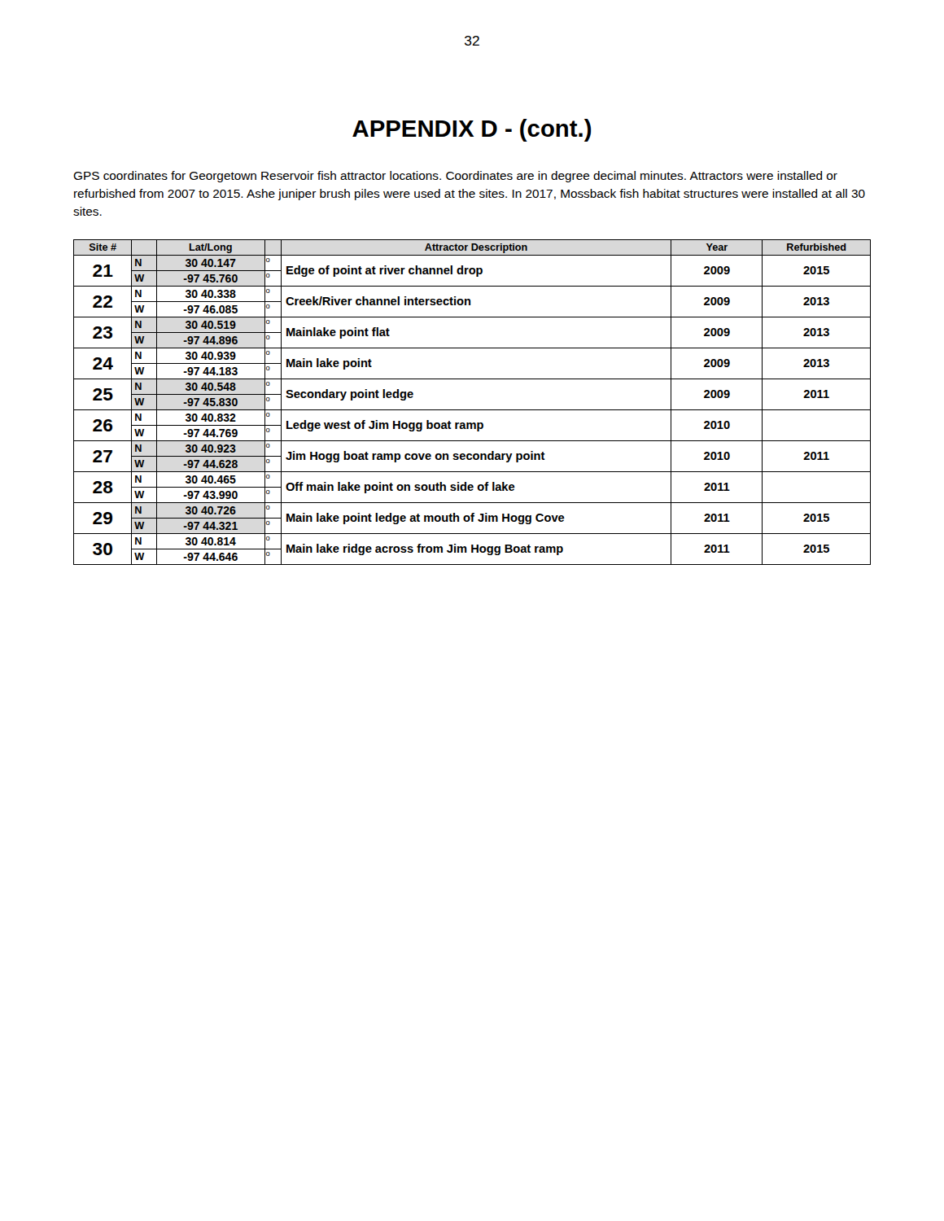32
APPENDIX D - (cont.)
GPS coordinates for Georgetown Reservoir fish attractor locations. Coordinates are in degree decimal minutes. Attractors were installed or refurbished from 2007 to 2015. Ashe juniper brush piles were used at the sites. In 2017, Mossback fish habitat structures were installed at all 30 sites.
| Site # | | Lat/Long | | Attractor Description | Year | Refurbished |
| --- | --- | --- | --- | --- | --- | --- |
| 21 | N | 30 40.147 | o | Edge of point at river channel drop | 2009 | 2015 |
| W | -97 45.760 | o |
| 22 | N | 30 40.338 | o | Creek/River channel intersection | 2009 | 2013 |
| W | -97 46.085 | o |
| 23 | N | 30 40.519 | o | Mainlake point flat | 2009 | 2013 |
| W | -97 44.896 | o |
| 24 | N | 30 40.939 | o | Main lake point | 2009 | 2013 |
| W | -97 44.183 | o |
| 25 | N | 30 40.548 | o | Secondary point ledge | 2009 | 2011 |
| W | -97 45.830 | o |
| 26 | N | 30 40.832 | o | Ledge west of Jim Hogg boat ramp | 2010 | |
| W | -97 44.769 | o |
| 27 | N | 30 40.923 | o | Jim Hogg boat ramp cove on secondary point | 2010 | 2011 |
| W | -97 44.628 | o |
| 28 | N | 30 40.465 | o | Off main lake point on south side of lake | 2011 | |
| W | -97 43.990 | o |
| 29 | N | 30 40.726 | o | Main lake point ledge at mouth of Jim Hogg Cove | 2011 | 2015 |
| W | -97 44.321 | o |
| 30 | N | 30 40.814 | o | Main lake ridge across from Jim Hogg Boat ramp | 2011 | 2015 |
| W | -97 44.646 | o |